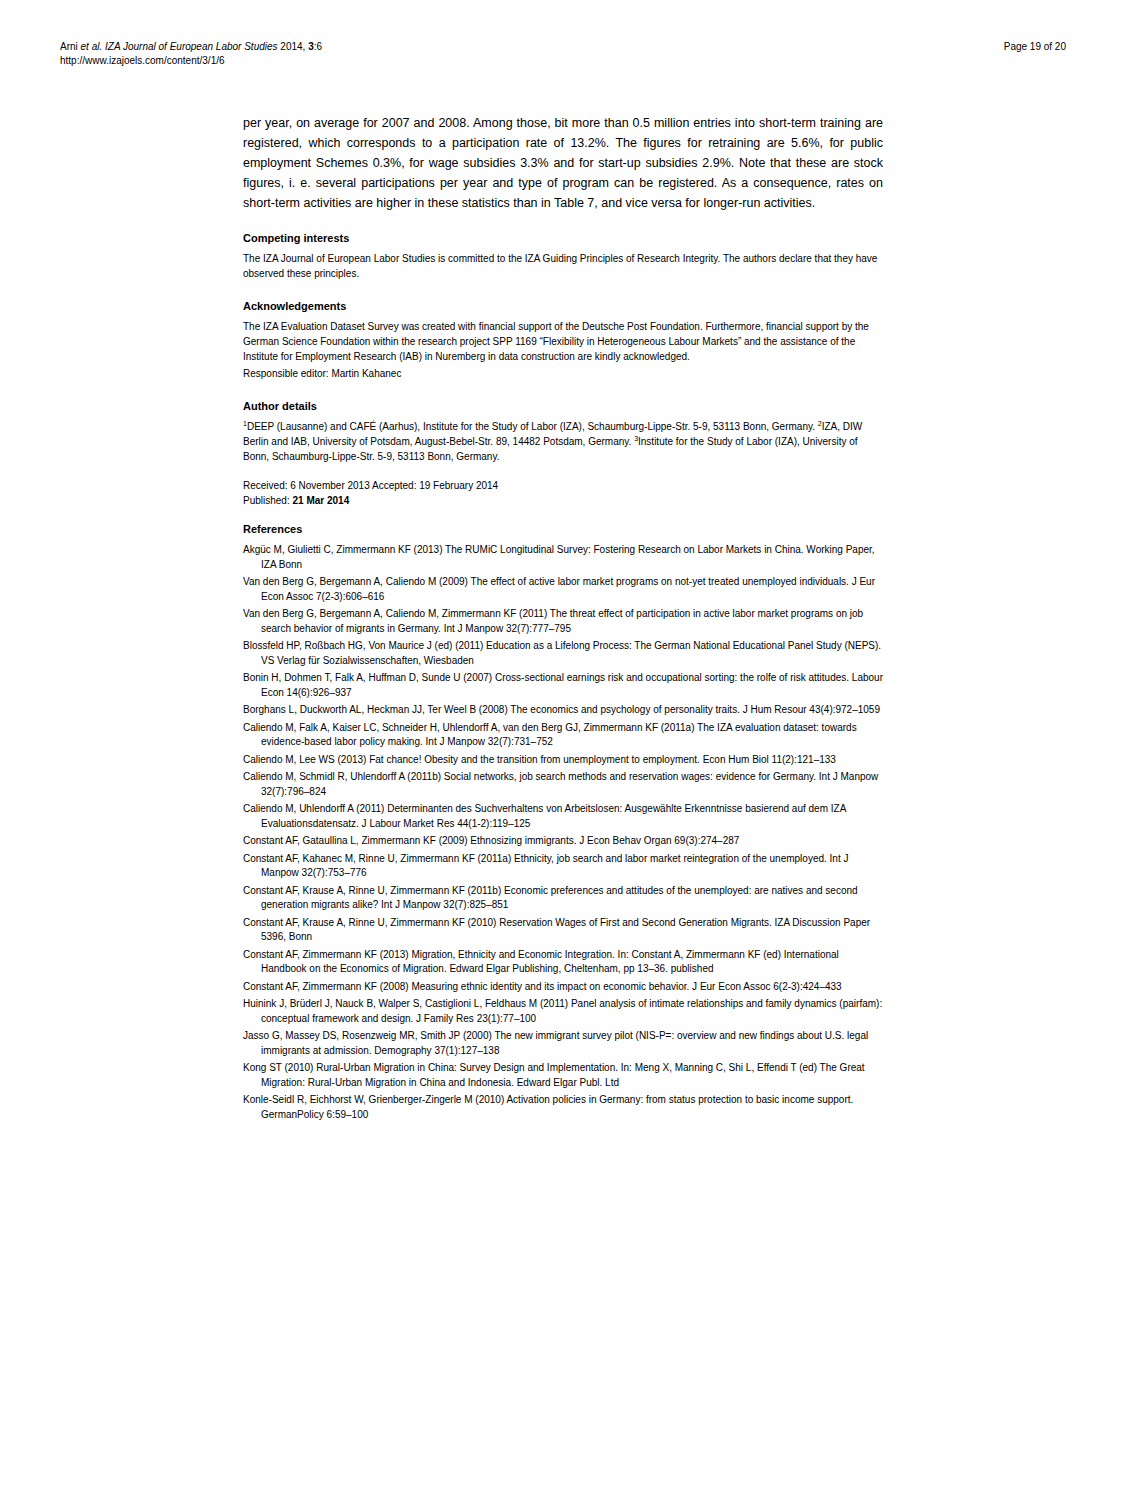Arni et al. IZA Journal of European Labor Studies 2014, 3:6 http://www.izajoels.com/content/3/1/6
Page 19 of 20
per year, on average for 2007 and 2008. Among those, bit more than 0.5 million entries into short-term training are registered, which corresponds to a participation rate of 13.2%. The figures for retraining are 5.6%, for public employment Schemes 0.3%, for wage subsidies 3.3% and for start-up subsidies 2.9%. Note that these are stock figures, i. e. several participations per year and type of program can be registered. As a consequence, rates on short-term activities are higher in these statistics than in Table 7, and vice versa for longer-run activities.
Competing interests
The IZA Journal of European Labor Studies is committed to the IZA Guiding Principles of Research Integrity. The authors declare that they have observed these principles.
Acknowledgements
The IZA Evaluation Dataset Survey was created with financial support of the Deutsche Post Foundation. Furthermore, financial support by the German Science Foundation within the research project SPP 1169 “Flexibility in Heterogeneous Labour Markets” and the assistance of the Institute for Employment Research (IAB) in Nuremberg in data construction are kindly acknowledged.
Responsible editor: Martin Kahanec
Author details
1DEEP (Lausanne) and CAFÉ (Aarhus), Institute for the Study of Labor (IZA), Schaumburg-Lippe-Str. 5-9, 53113 Bonn, Germany. 2IZA, DIW Berlin and IAB, University of Potsdam, August-Bebel-Str. 89, 14482 Potsdam, Germany. 3Institute for the Study of Labor (IZA), University of Bonn, Schaumburg-Lippe-Str. 5-9, 53113 Bonn, Germany.
Received: 6 November 2013 Accepted: 19 February 2014 Published: 21 Mar 2014
References
Akgüc M, Giulietti C, Zimmermann KF (2013) The RUMiC Longitudinal Survey: Fostering Research on Labor Markets in China. Working Paper, IZA Bonn
Van den Berg G, Bergemann A, Caliendo M (2009) The effect of active labor market programs on not-yet treated unemployed individuals. J Eur Econ Assoc 7(2-3):606–616
Van den Berg G, Bergemann A, Caliendo M, Zimmermann KF (2011) The threat effect of participation in active labor market programs on job search behavior of migrants in Germany. Int J Manpow 32(7):777–795
Blossfeld HP, Roßbach HG, Von Maurice J (ed) (2011) Education as a Lifelong Process: The German National Educational Panel Study (NEPS). VS Verlag für Sozialwissenschaften, Wiesbaden
Bonin H, Dohmen T, Falk A, Huffman D, Sunde U (2007) Cross-sectional earnings risk and occupational sorting: the rolfe of risk attitudes. Labour Econ 14(6):926–937
Borghans L, Duckworth AL, Heckman JJ, Ter Weel B (2008) The economics and psychology of personality traits. J Hum Resour 43(4):972–1059
Caliendo M, Falk A, Kaiser LC, Schneider H, Uhlendorff A, van den Berg GJ, Zimmermann KF (2011a) The IZA evaluation dataset: towards evidence-based labor policy making. Int J Manpow 32(7):731–752
Caliendo M, Lee WS (2013) Fat chance! Obesity and the transition from unemployment to employment. Econ Hum Biol 11(2):121–133
Caliendo M, Schmidl R, Uhlendorff A (2011b) Social networks, job search methods and reservation wages: evidence for Germany. Int J Manpow 32(7):796–824
Caliendo M, Uhlendorff A (2011) Determinanten des Suchverhaltens von Arbeitslosen: Ausgewählte Erkenntnisse basierend auf dem IZA Evaluationsdatensatz. J Labour Market Res 44(1-2):119–125
Constant AF, Gataullina L, Zimmermann KF (2009) Ethnosizing immigrants. J Econ Behav Organ 69(3):274–287
Constant AF, Kahanec M, Rinne U, Zimmermann KF (2011a) Ethnicity, job search and labor market reintegration of the unemployed. Int J Manpow 32(7):753–776
Constant AF, Krause A, Rinne U, Zimmermann KF (2011b) Economic preferences and attitudes of the unemployed: are natives and second generation migrants alike? Int J Manpow 32(7):825–851
Constant AF, Krause A, Rinne U, Zimmermann KF (2010) Reservation Wages of First and Second Generation Migrants. IZA Discussion Paper 5396, Bonn
Constant AF, Zimmermann KF (2013) Migration, Ethnicity and Economic Integration. In: Constant A, Zimmermann KF (ed) International Handbook on the Economics of Migration. Edward Elgar Publishing, Cheltenham, pp 13–36. published
Constant AF, Zimmermann KF (2008) Measuring ethnic identity and its impact on economic behavior. J Eur Econ Assoc 6(2-3):424–433
Huinink J, Brüderl J, Nauck B, Walper S, Castiglioni L, Feldhaus M (2011) Panel analysis of intimate relationships and family dynamics (pairfam): conceptual framework and design. J Family Res 23(1):77–100
Jasso G, Massey DS, Rosenzweig MR, Smith JP (2000) The new immigrant survey pilot (NIS-P=: overview and new findings about U.S. legal immigrants at admission. Demography 37(1):127–138
Kong ST (2010) Rural-Urban Migration in China: Survey Design and Implementation. In: Meng X, Manning C, Shi L, Effendi T (ed) The Great Migration: Rural-Urban Migration in China and Indonesia. Edward Elgar Publ. Ltd
Konle-Seidl R, Eichhorst W, Grienberger-Zingerle M (2010) Activation policies in Germany: from status protection to basic income support. GermanPolicy 6:59–100